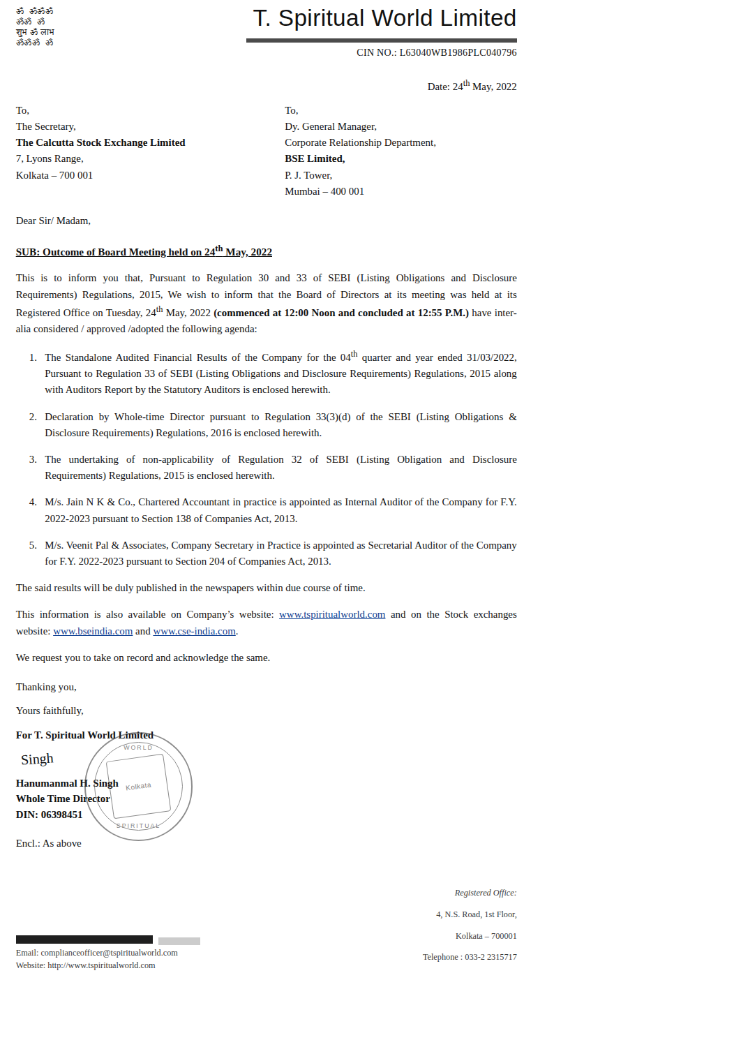ॐ ॐॐॐ ॐॐ ॐ शुभ ॐ लाभ ॐॐॐ ॐ
T. Spiritual World Limited
CIN NO.: L63040WB1986PLC040796
Date: 24th May, 2022
To,
The Secretary,
The Calcutta Stock Exchange Limited
7, Lyons Range,
Kolkata – 700 001
To,
Dy. General Manager,
Corporate Relationship Department,
BSE Limited,
P. J. Tower,
Mumbai – 400 001
Dear Sir/ Madam,
SUB: Outcome of Board Meeting held on 24th May, 2022
This is to inform you that, Pursuant to Regulation 30 and 33 of SEBI (Listing Obligations and Disclosure Requirements) Regulations, 2015, We wish to inform that the Board of Directors at its meeting was held at its Registered Office on Tuesday, 24th May, 2022 (commenced at 12:00 Noon and concluded at 12:55 P.M.) have inter-alia considered / approved /adopted the following agenda:
The Standalone Audited Financial Results of the Company for the 04th quarter and year ended 31/03/2022, Pursuant to Regulation 33 of SEBI (Listing Obligations and Disclosure Requirements) Regulations, 2015 along with Auditors Report by the Statutory Auditors is enclosed herewith.
Declaration by Whole-time Director pursuant to Regulation 33(3)(d) of the SEBI (Listing Obligations & Disclosure Requirements) Regulations, 2016 is enclosed herewith.
The undertaking of non-applicability of Regulation 32 of SEBI (Listing Obligation and Disclosure Requirements) Regulations, 2015 is enclosed herewith.
M/s. Jain N K & Co., Chartered Accountant in practice is appointed as Internal Auditor of the Company for F.Y. 2022-2023 pursuant to Section 138 of Companies Act, 2013.
M/s. Veenit Pal & Associates, Company Secretary in Practice is appointed as Secretarial Auditor of the Company for F.Y. 2022-2023 pursuant to Section 204 of Companies Act, 2013.
The said results will be duly published in the newspapers within due course of time.
This information is also available on Company’s website: www.tspiritualworld.com and on the Stock exchanges website: www.bseindia.com and www.cse-india.com.
We request you to take on record and acknowledge the same.
Thanking you,
Yours faithfully,
For T. Spiritual World Limited
WORLD
Kolkata
SPIRITUAL
Singh
Hanumanmal H. Singh
Whole Time Director
DIN: 06398451
Encl.: As above
Email: complianceofficer@tspiritualworld.com
Website: http://www.tspiritualworld.com
Registered Office:
4, N.S. Road, 1st Floor,
Kolkata – 700001
Telephone : 033-2 2315717